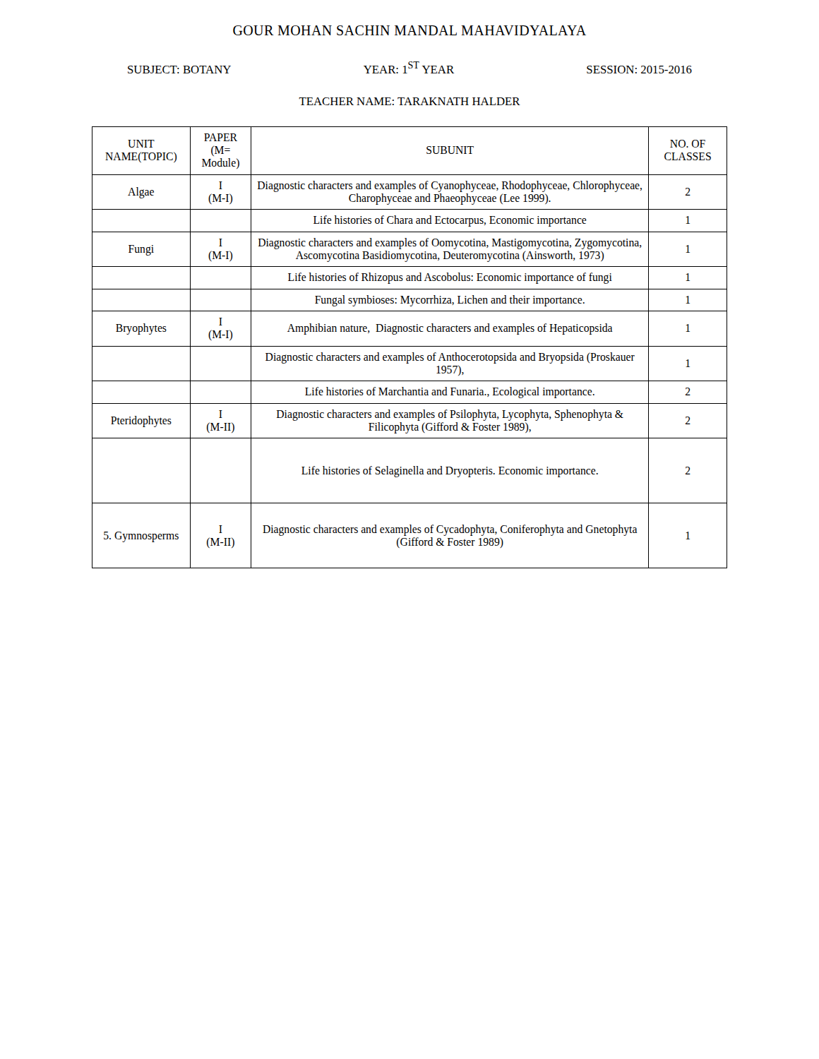GOUR MOHAN SACHIN MANDAL MAHAVIDYALAYA
SUBJECT: BOTANY YEAR: 1ST YEAR SESSION: 2015-2016
TEACHER NAME: TARAKNATH HALDER
| UNIT NAME(TOPIC) | PAPER (M= Module) | SUBUNIT | NO. OF CLASSES |
| --- | --- | --- | --- |
| Algae | I (M-I) | Diagnostic characters and examples of Cyanophyceae, Rhodophyceae, Chlorophyceae, Charophyceae and Phaeophyceae (Lee 1999). | 2 |
| | | Life histories of Chara and Ectocarpus, Economic importance | 1 |
| Fungi | I (M-I) | Diagnostic characters and examples of Oomycotina, Mastigomycotina, Zygomycotina, Ascomycotina Basidiomycotina, Deuteromycotina (Ainsworth, 1973) | 1 |
| | | Life histories of Rhizopus and Ascobolus: Economic importance of fungi | 1 |
| | | Fungal symbioses: Mycorrhiza, Lichen and their importance. | 1 |
| Bryophytes | I (M-I) | Amphibian nature, Diagnostic characters and examples of Hepaticopsida | 1 |
| | | Diagnostic characters and examples of Anthocerotopsida and Bryopsida (Proskauer 1957), | 1 |
| | | Life histories of Marchantia and Funaria., Ecological importance. | 2 |
| Pteridophytes | I (M-II) | Diagnostic characters and examples of Psilophyta, Lycophyta, Sphenophyta & Filicophyta (Gifford & Foster 1989), | 2 |
| | | Life histories of Selaginella and Dryopteris. Economic importance. | 2 |
| 5. Gymnosperms | I (M-II) | Diagnostic characters and examples of Cycadophyta, Coniferophyta and Gnetophyta (Gifford & Foster 1989) | 1 |